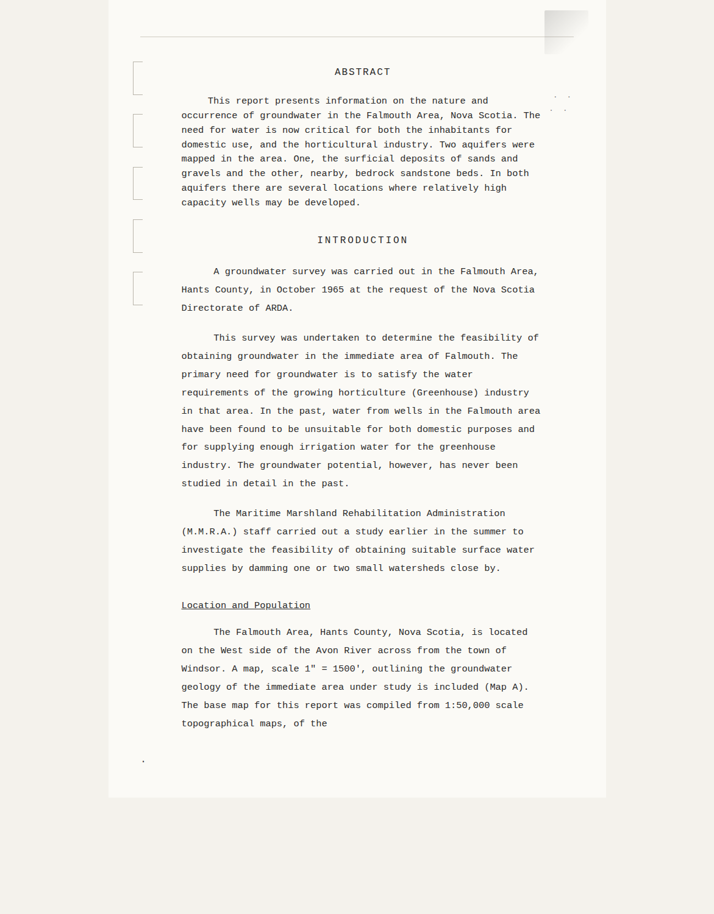. .
. .
ABSTRACT
This report presents information on the nature and occurrence of groundwater in the Falmouth Area, Nova Scotia. The need for water is now critical for both the inhabitants for domestic use, and the horticultural industry. Two aquifers were mapped in the area. One, the surficial deposits of sands and gravels and the other, nearby, bedrock sandstone beds. In both aquifers there are several locations where relatively high capacity wells may be developed.
INTRODUCTION
A groundwater survey was carried out in the Falmouth Area, Hants County, in October 1965 at the request of the Nova Scotia Directorate of ARDA.
This survey was undertaken to determine the feasibility of obtaining groundwater in the immediate area of Falmouth. The primary need for groundwater is to satisfy the water requirements of the growing horticulture (Greenhouse) industry in that area. In the past, water from wells in the Falmouth area have been found to be unsuitable for both domestic purposes and for supplying enough irrigation water for the greenhouse industry. The groundwater potential, however, has never been studied in detail in the past.
The Maritime Marshland Rehabilitation Administration (M.M.R.A.) staff carried out a study earlier in the summer to investigate the feasibility of obtaining suitable surface water supplies by damming one or two small watersheds close by.
Location and Population
The Falmouth Area, Hants County, Nova Scotia, is located on the West side of the Avon River across from the town of Windsor. A map, scale 1" = 1500', outlining the groundwater geology of the immediate area under study is included (Map A). The base map for this report was compiled from 1:50,000 scale topographical maps, of the
.